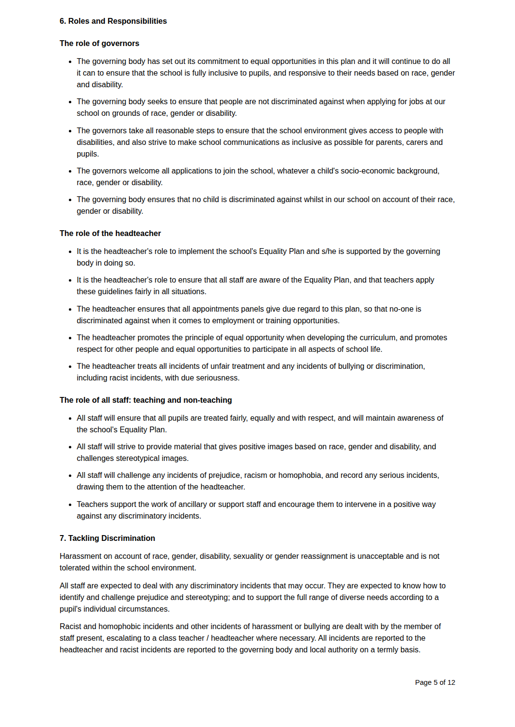6. Roles and Responsibilities
The role of governors
The governing body has set out its commitment to equal opportunities in this plan and it will continue to do all it can to ensure that the school is fully inclusive to pupils, and responsive to their needs based on race, gender and disability.
The governing body seeks to ensure that people are not discriminated against when applying for jobs at our school on grounds of race, gender or disability.
The governors take all reasonable steps to ensure that the school environment gives access to people with disabilities, and also strive to make school communications as inclusive as possible for parents, carers and pupils.
The governors welcome all applications to join the school, whatever a child's socio-economic background, race, gender or disability.
The governing body ensures that no child is discriminated against whilst in our school on account of their race, gender or disability.
The role of the headteacher
It is the headteacher's role to implement the school's Equality Plan and s/he is supported by the governing body in doing so.
It is the headteacher's role to ensure that all staff are aware of the Equality Plan, and that teachers apply these guidelines fairly in all situations.
The headteacher ensures that all appointments panels give due regard to this plan, so that no-one is discriminated against when it comes to employment or training opportunities.
The headteacher promotes the principle of equal opportunity when developing the curriculum, and promotes respect for other people and equal opportunities to participate in all aspects of school life.
The headteacher treats all incidents of unfair treatment and any incidents of bullying or discrimination, including racist incidents, with due seriousness.
The role of all staff: teaching and non-teaching
All staff will ensure that all pupils are treated fairly, equally and with respect, and will maintain awareness of the school's Equality Plan.
All staff will strive to provide material that gives positive images based on race, gender and disability, and challenges stereotypical images.
All staff will challenge any incidents of prejudice, racism or homophobia, and record any serious incidents, drawing them to the attention of the headteacher.
Teachers support the work of ancillary or support staff and encourage them to intervene in a positive way against any discriminatory incidents.
7. Tackling Discrimination
Harassment on account of race, gender, disability, sexuality or gender reassignment is unacceptable and is not tolerated within the school environment.
All staff are expected to deal with any discriminatory incidents that may occur. They are expected to know how to identify and challenge prejudice and stereotyping; and to support the full range of diverse needs according to a pupil's individual circumstances.
Racist and homophobic incidents and other incidents of harassment or bullying are dealt with by the member of staff present, escalating to a class teacher / headteacher where necessary. All incidents are reported to the headteacher and racist incidents are reported to the governing body and local authority on a termly basis.
Page 5 of 12